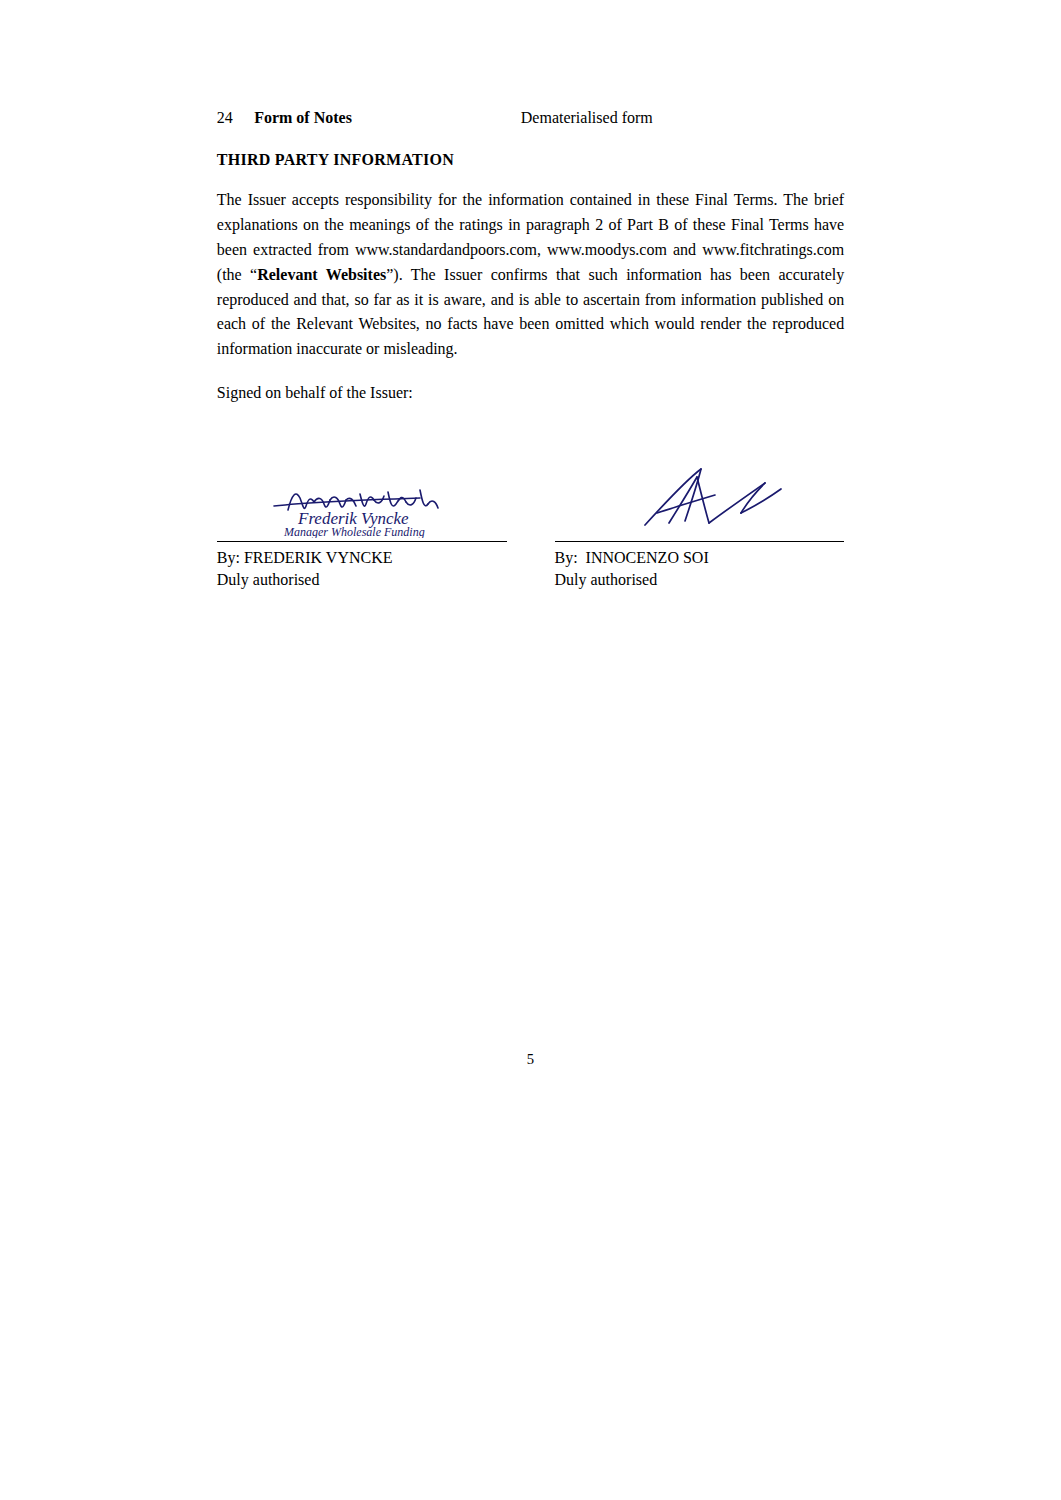24
Form of Notes
Dematerialised form
THIRD PARTY INFORMATION
The Issuer accepts responsibility for the information contained in these Final Terms. The brief explanations on the meanings of the ratings in paragraph 2 of Part B of these Final Terms have been extracted from www.standardandpoors.com, www.moodys.com and www.fitchratings.com (the “Relevant Websites”). The Issuer confirms that such information has been accurately reproduced and that, so far as it is aware, and is able to ascertain from information published on each of the Relevant Websites, no facts have been omitted which would render the reproduced information inaccurate or misleading.
Signed on behalf of the Issuer:
Frederik Vyncke Manager Wholesale Funding
By: FREDERIK VYNCKE
Duly authorised
By: INNOCENZO SOI
Duly authorised
5